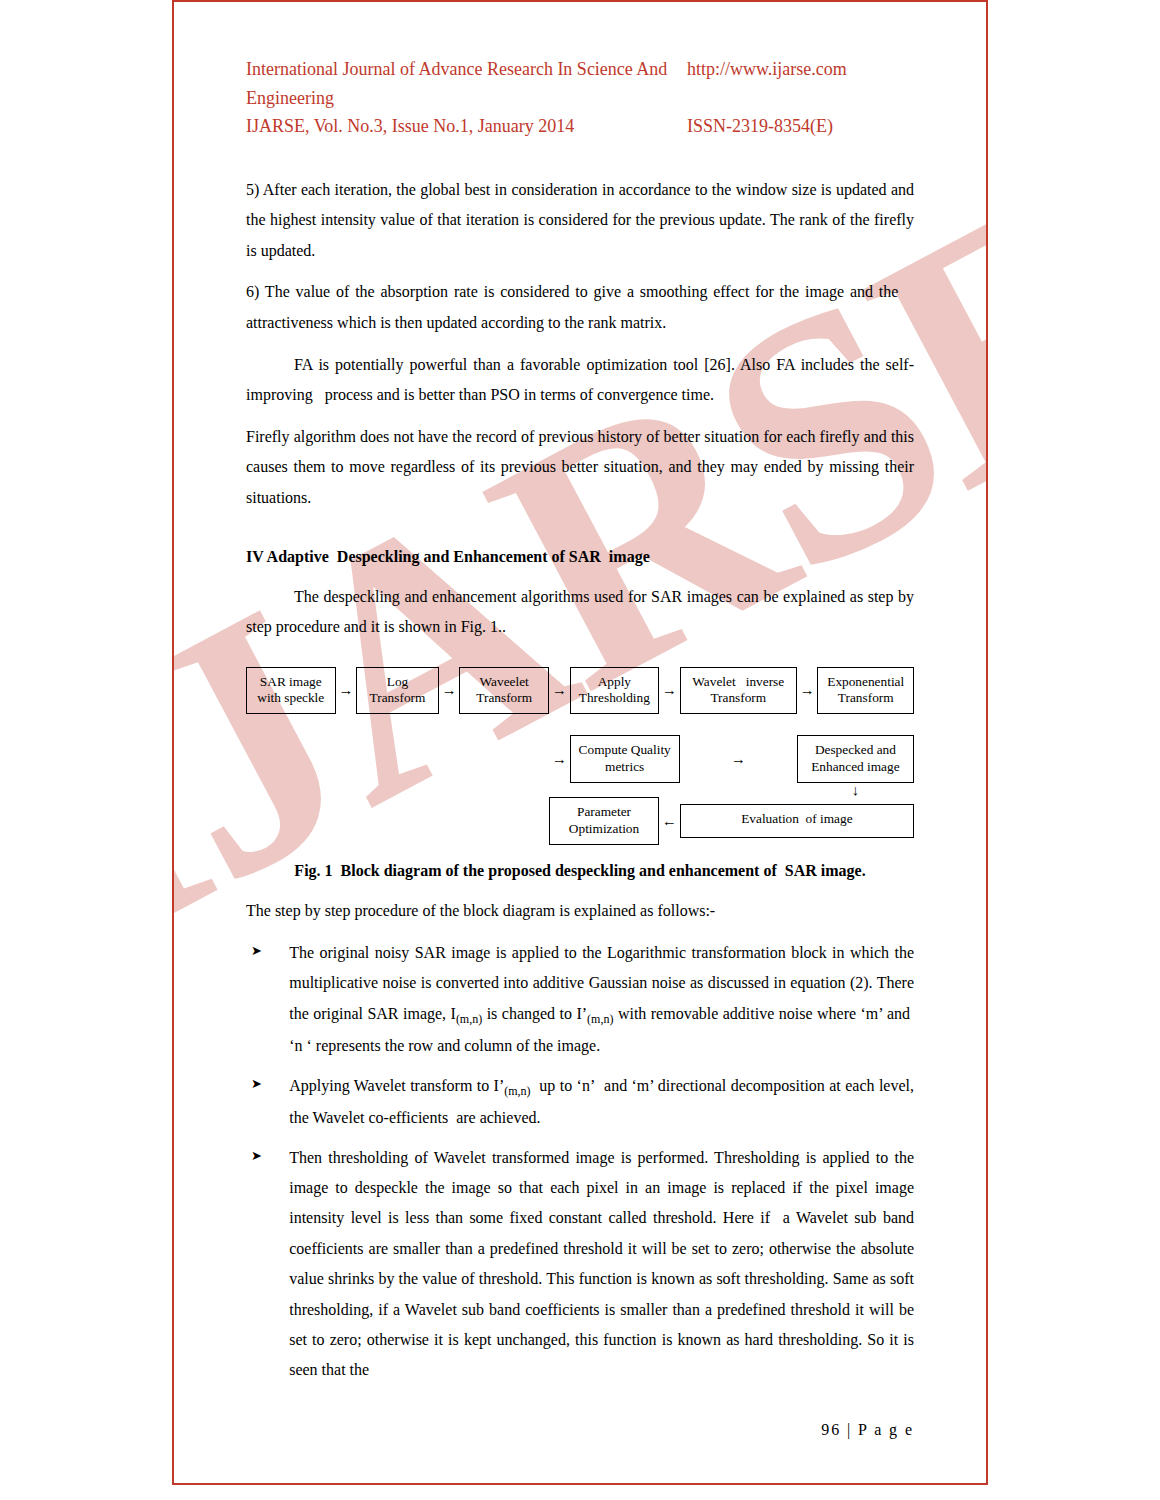IJARSE
| International Journal of Advance Research In Science And Engineering | http://www.ijarse.com |
| IJARSE, Vol. No.3, Issue No.1, January 2014 | ISSN-2319-8354(E) |
5) After each iteration, the global best in consideration in accordance to the window size is updated and the highest intensity value of that iteration is considered for the previous update. The rank of the firefly is updated.
6) The value of the absorption rate is considered to give a smoothing effect for the image and the attractiveness which is then updated according to the rank matrix.
FA is potentially powerful than a favorable optimization tool [26]. Also FA includes the self-improving process and is better than PSO in terms of convergence time.
Firefly algorithm does not have the record of previous history of better situation for each firefly and this causes them to move regardless of its previous better situation, and they may ended by missing their situations.
IV Adaptive Despeckling and Enhancement of SAR image
The despeckling and enhancement algorithms used for SAR images can be explained as step by step procedure and it is shown in Fig. 1..
| SAR image with speckle | → | Log Transform | → | Waveelet Transform | → | Apply Thresholding | → | Wavelet inverse Transform | → | Exponenential Transform |
| | → | Compute Quality metrics | → | Despecked and Enhanced image |
| | ↓ |
| | Parameter Optimization | ← | Evaluation of image |
Fig. 1 Block diagram of the proposed despeckling and enhancement of SAR image.
The step by step procedure of the block diagram is explained as follows:-
The original noisy SAR image is applied to the Logarithmic transformation block in which the multiplicative noise is converted into additive Gaussian noise as discussed in equation (2). There the original SAR image, I(m,n) is changed to I’(m,n) with removable additive noise where ‘m’ and ‘n ‘ represents the row and column of the image.
Applying Wavelet transform to I’(m,n) up to ‘n’ and ‘m’ directional decomposition at each level, the Wavelet co-efficients are achieved.
Then thresholding of Wavelet transformed image is performed. Thresholding is applied to the image to despeckle the image so that each pixel in an image is replaced if the pixel image intensity level is less than some fixed constant called threshold. Here if a Wavelet sub band coefficients are smaller than a predefined threshold it will be set to zero; otherwise the absolute value shrinks by the value of threshold. This function is known as soft thresholding. Same as soft thresholding, if a Wavelet sub band coefficients is smaller than a predefined threshold it will be set to zero; otherwise it is kept unchanged, this function is known as hard thresholding. So it is seen that the
96 | P a g e